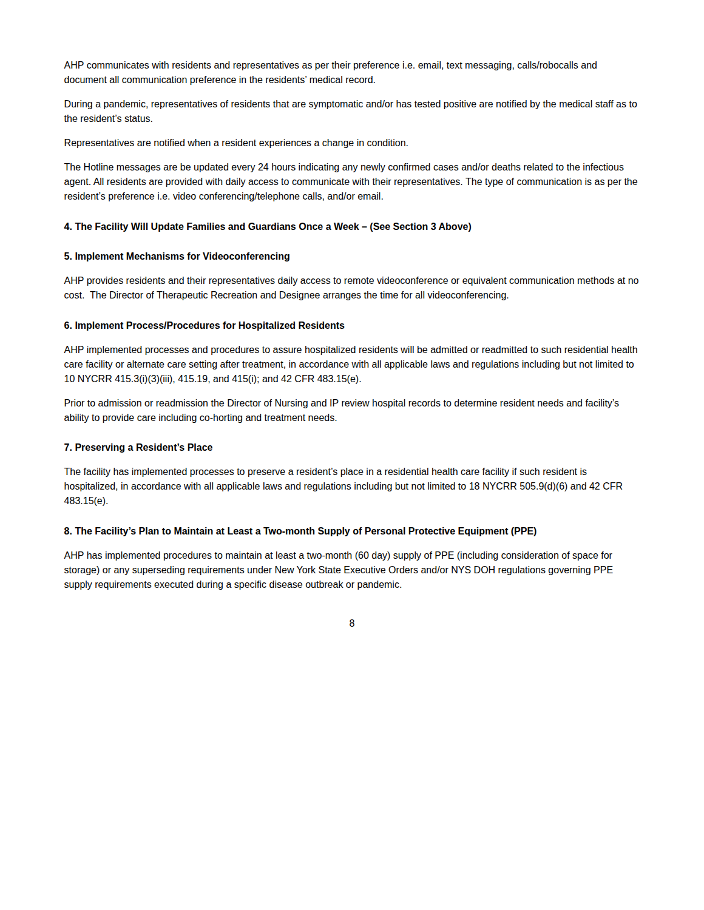AHP communicates with residents and representatives as per their preference i.e. email, text messaging, calls/robocalls and document all communication preference in the residents’ medical record.
During a pandemic, representatives of residents that are symptomatic and/or has tested positive are notified by the medical staff as to the resident’s status.
Representatives are notified when a resident experiences a change in condition.
The Hotline messages are be updated every 24 hours indicating any newly confirmed cases and/or deaths related to the infectious agent. All residents are provided with daily access to communicate with their representatives. The type of communication is as per the resident’s preference i.e. video conferencing/telephone calls, and/or email.
4. The Facility Will Update Families and Guardians Once a Week – (See Section 3 Above)
5. Implement Mechanisms for Videoconferencing
AHP provides residents and their representatives daily access to remote videoconference or equivalent communication methods at no cost. The Director of Therapeutic Recreation and Designee arranges the time for all videoconferencing.
6. Implement Process/Procedures for Hospitalized Residents
AHP implemented processes and procedures to assure hospitalized residents will be admitted or readmitted to such residential health care facility or alternate care setting after treatment, in accordance with all applicable laws and regulations including but not limited to 10 NYCRR 415.3(i)(3)(iii), 415.19, and 415(i); and 42 CFR 483.15(e).
Prior to admission or readmission the Director of Nursing and IP review hospital records to determine resident needs and facility’s ability to provide care including co-horting and treatment needs.
7. Preserving a Resident’s Place
The facility has implemented processes to preserve a resident’s place in a residential health care facility if such resident is hospitalized, in accordance with all applicable laws and regulations including but not limited to 18 NYCRR 505.9(d)(6) and 42 CFR 483.15(e).
8. The Facility’s Plan to Maintain at Least a Two-month Supply of Personal Protective Equipment (PPE)
AHP has implemented procedures to maintain at least a two-month (60 day) supply of PPE (including consideration of space for storage) or any superseding requirements under New York State Executive Orders and/or NYS DOH regulations governing PPE supply requirements executed during a specific disease outbreak or pandemic.
8